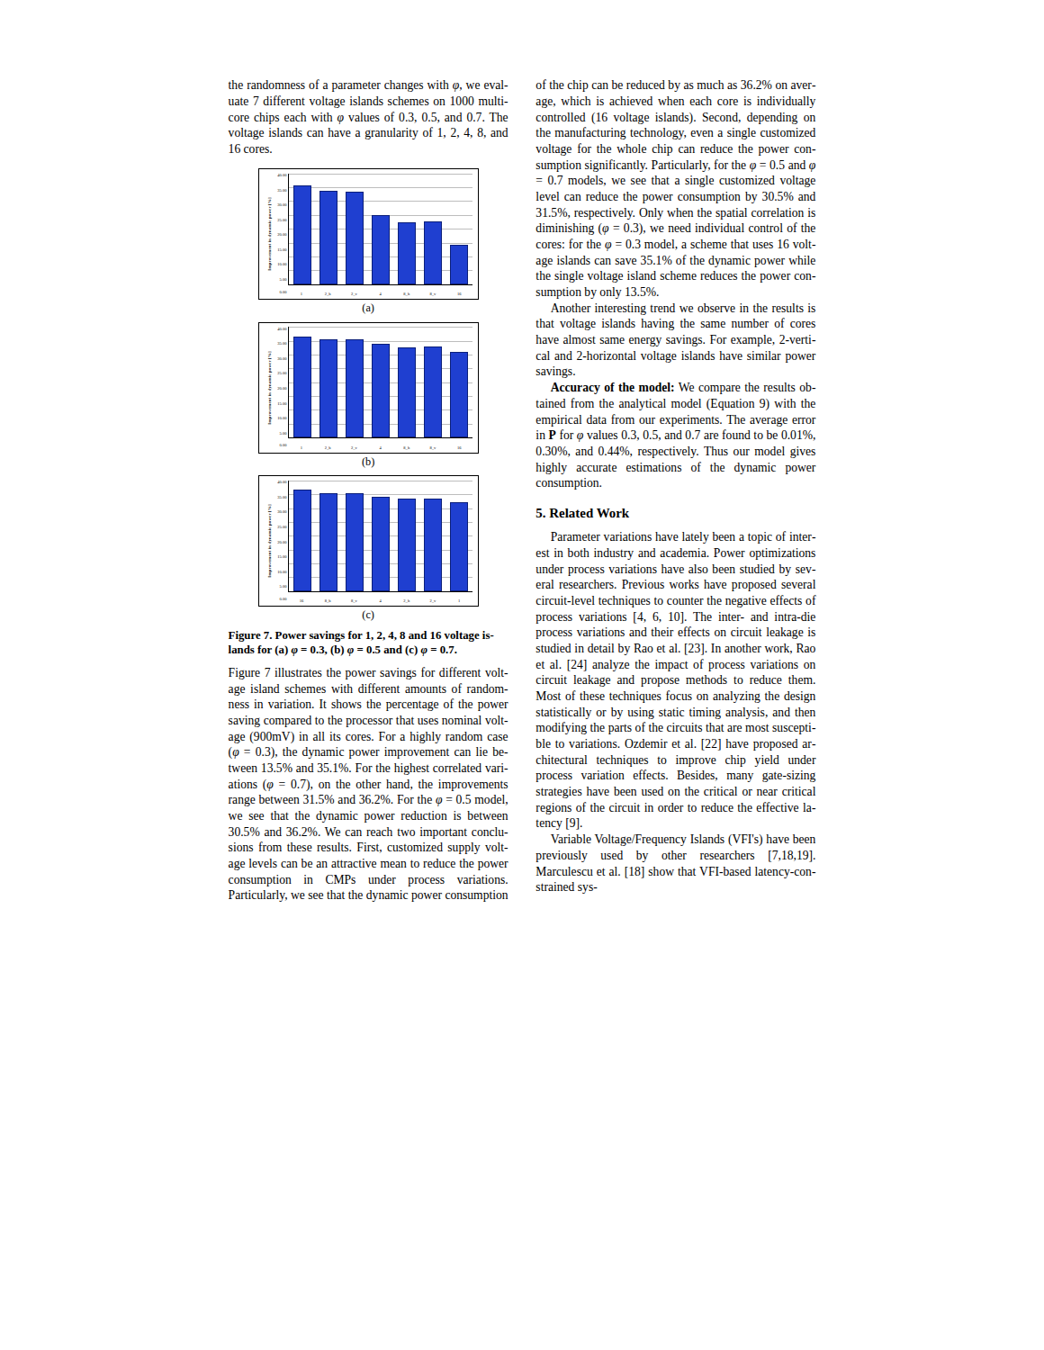the randomness of a parameter changes with φ, we evaluate 7 different voltage islands schemes on 1000 multicore chips each with φ values of 0.3, 0.5, and 0.7. The voltage islands can have a granularity of 1, 2, 4, 8, and 16 cores.
Improvement in dynamic power [%]
40.00 35.00 30.00 25.00 20.00 15.00 10.00 5.00 0.00
12_h 2_v 48_h 8_v 16
(a)
Improvement in dynamic power [%]
40.00 35.00 30.00 25.00 20.00 15.00 10.00 5.00 0.00
12_h 2_v 48_h 8_v 16
(b)
Improvement in dynamic power [%]
40.00 35.00 30.00 25.00 20.00 15.00 10.00 5.00 0.00
168_h 8_v 42_h 2_v 1
(c)
Figure 7. Power savings for 1, 2, 4, 8 and 16 voltage islands for (a) φ = 0.3, (b) φ = 0.5 and (c) φ = 0.7.
Figure 7 illustrates the power savings for different voltage island schemes with different amounts of randomness in variation. It shows the percentage of the power saving compared to the processor that uses nominal voltage (900mV) in all its cores. For a highly random case (φ = 0.3), the dynamic power improvement can lie between 13.5% and 35.1%. For the highest correlated variations (φ = 0.7), on the other hand, the improvements range between 31.5% and 36.2%. For the φ = 0.5 model, we see that the dynamic power reduction is between 30.5% and 36.2%. We can reach two important conclusions from these results. First, customized supply voltage levels can be an attractive mean to reduce the power consumption in CMPs under process variations. Particularly, we see that the dynamic power consumption of the chip can be reduced by as much as 36.2% on average, which is achieved when each core is individually controlled (16 voltage islands). Second, depending on the manufacturing technology, even a single customized voltage for the whole chip can reduce the power consumption significantly. Particularly, for the φ = 0.5 and φ = 0.7 models, we see that a single customized voltage level can reduce the power consumption by 30.5% and 31.5%, respectively. Only when the spatial correlation is diminishing (φ = 0.3), we need individual control of the cores: for the φ = 0.3 model, a scheme that uses 16 voltage islands can save 35.1% of the dynamic power while the single voltage island scheme reduces the power consumption by only 13.5%.
Another interesting trend we observe in the results is that voltage islands having the same number of cores have almost same energy savings. For example, 2-vertical and 2-horizontal voltage islands have similar power savings.
Accuracy of the model: We compare the results obtained from the analytical model (Equation 9) with the empirical data from our experiments. The average error in P for φ values 0.3, 0.5, and 0.7 are found to be 0.01%, 0.30%, and 0.44%, respectively. Thus our model gives highly accurate estimations of the dynamic power consumption.
5. Related Work
Parameter variations have lately been a topic of interest in both industry and academia. Power optimizations under process variations have also been studied by several researchers. Previous works have proposed several circuit-level techniques to counter the negative effects of process variations [4, 6, 10]. The inter- and intra-die process variations and their effects on circuit leakage is studied in detail by Rao et al. [23]. In another work, Rao et al. [24] analyze the impact of process variations on circuit leakage and propose methods to reduce them. Most of these techniques focus on analyzing the design statistically or by using static timing analysis, and then modifying the parts of the circuits that are most susceptible to variations. Ozdemir et al. [22] have proposed architectural techniques to improve chip yield under process variation effects. Besides, many gate-sizing strategies have been used on the critical or near critical regions of the circuit in order to reduce the effective latency [9].
Variable Voltage/Frequency Islands (VFI's) have been previously used by other researchers [7,18,19]. Marculescu et al. [18] show that VFI-based latency-constrained sys-